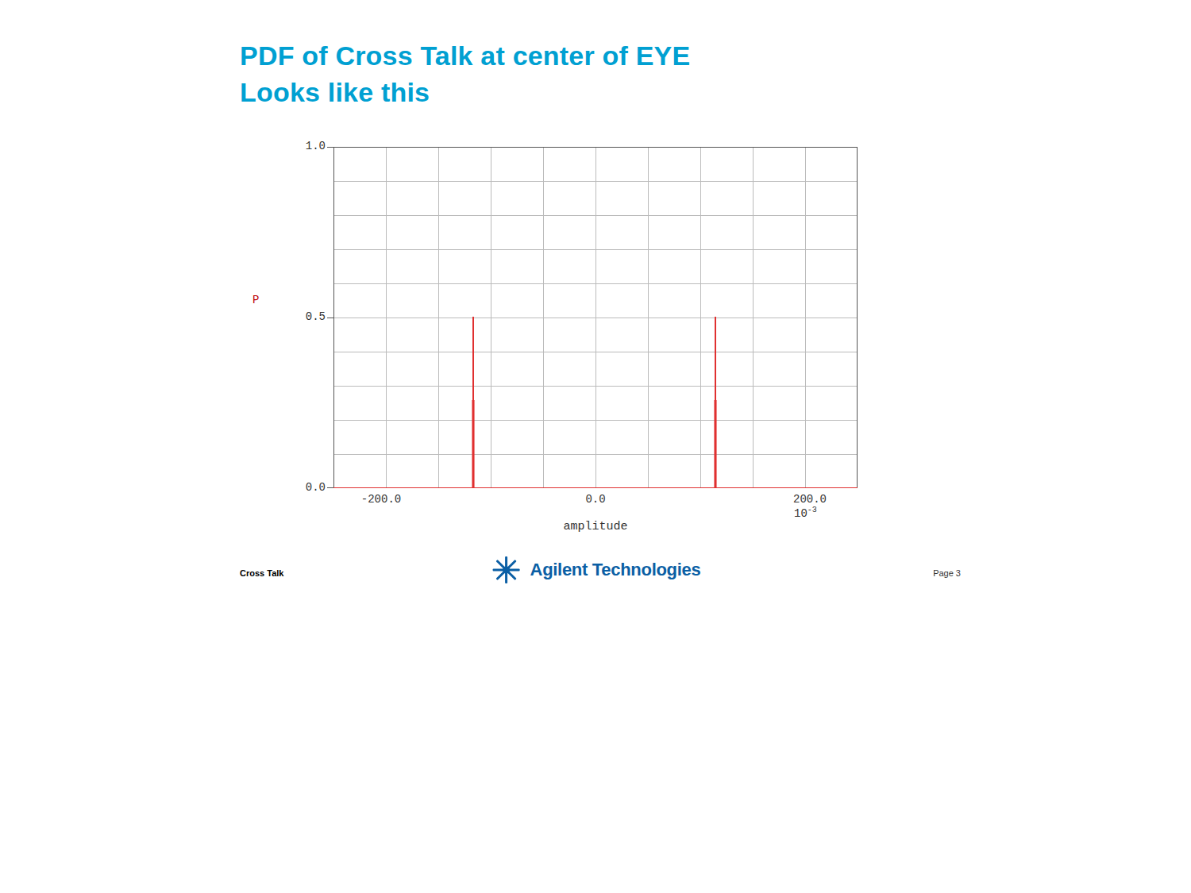PDF of Cross Talk at center of EYE
Looks like this
P
1.0
0.5
0.0
-200.0
0.0
200.0
10-3
amplitude
Cross Talk
Agilent Technologies
Page 3